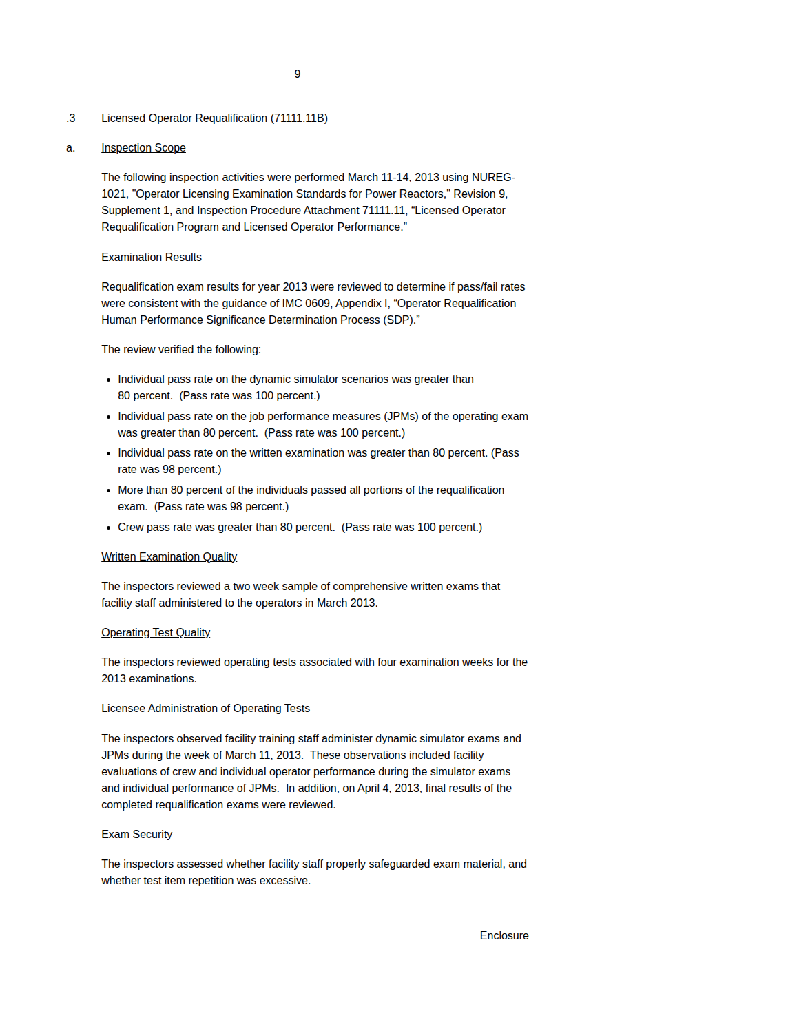9
.3 Licensed Operator Requalification (71111.11B)
a. Inspection Scope
The following inspection activities were performed March 11-14, 2013 using NUREG-1021, "Operator Licensing Examination Standards for Power Reactors," Revision 9, Supplement 1, and Inspection Procedure Attachment 71111.11, “Licensed Operator Requalification Program and Licensed Operator Performance.”
Examination Results
Requalification exam results for year 2013 were reviewed to determine if pass/fail rates were consistent with the guidance of IMC 0609, Appendix I, “Operator Requalification Human Performance Significance Determination Process (SDP).”
The review verified the following:
Individual pass rate on the dynamic simulator scenarios was greater than 80 percent. (Pass rate was 100 percent.)
Individual pass rate on the job performance measures (JPMs) of the operating exam was greater than 80 percent. (Pass rate was 100 percent.)
Individual pass rate on the written examination was greater than 80 percent. (Pass rate was 98 percent.)
More than 80 percent of the individuals passed all portions of the requalification exam. (Pass rate was 98 percent.)
Crew pass rate was greater than 80 percent. (Pass rate was 100 percent.)
Written Examination Quality
The inspectors reviewed a two week sample of comprehensive written exams that facility staff administered to the operators in March 2013.
Operating Test Quality
The inspectors reviewed operating tests associated with four examination weeks for the 2013 examinations.
Licensee Administration of Operating Tests
The inspectors observed facility training staff administer dynamic simulator exams and JPMs during the week of March 11, 2013. These observations included facility evaluations of crew and individual operator performance during the simulator exams and individual performance of JPMs. In addition, on April 4, 2013, final results of the completed requalification exams were reviewed.
Exam Security
The inspectors assessed whether facility staff properly safeguarded exam material, and whether test item repetition was excessive.
Enclosure